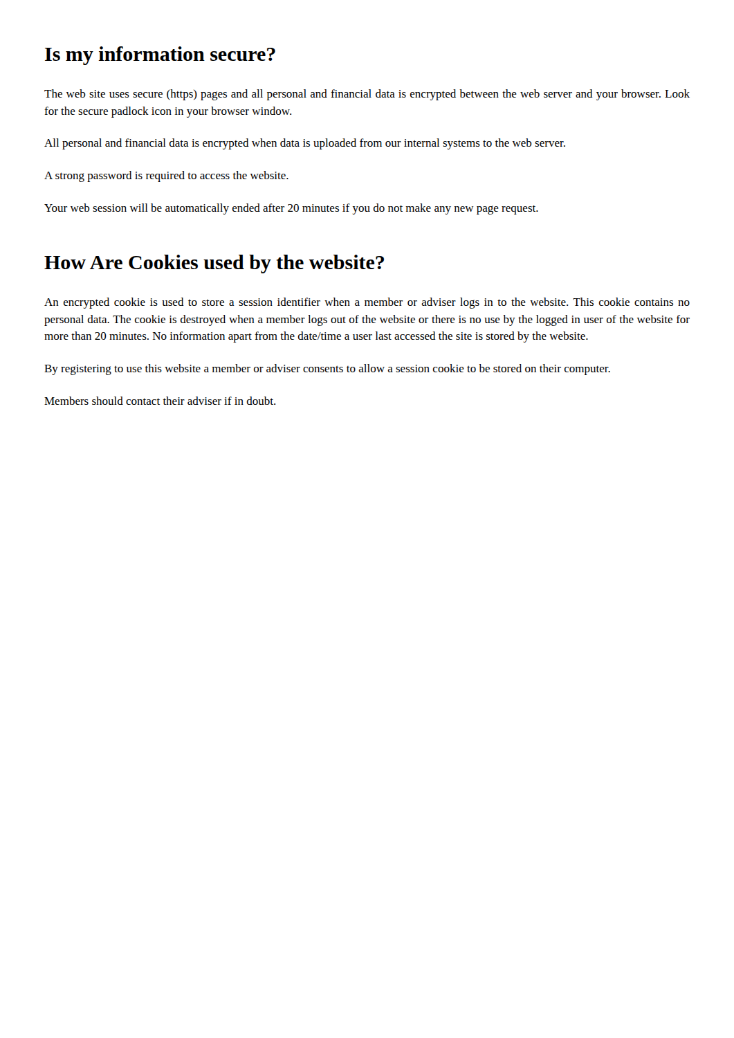Is my information secure?
The web site uses secure (https) pages and all personal and financial data is encrypted between the web server and your browser. Look for the secure padlock icon in your browser window.
All personal and financial data is encrypted when data is uploaded from our internal systems to the web server.
A strong password is required to access the website.
Your web session will be automatically ended after 20 minutes if you do not make any new page request.
How Are Cookies used by the website?
An encrypted cookie is used to store a session identifier when a member or adviser logs in to the website. This cookie contains no personal data. The cookie is destroyed when a member logs out of the website or there is no use by the logged in user of the website for more than 20 minutes. No information apart from the date/time a user last accessed the site is stored by the website.
By registering to use this website a member or adviser consents to allow a session cookie to be stored on their computer.
Members should contact their adviser if in doubt.